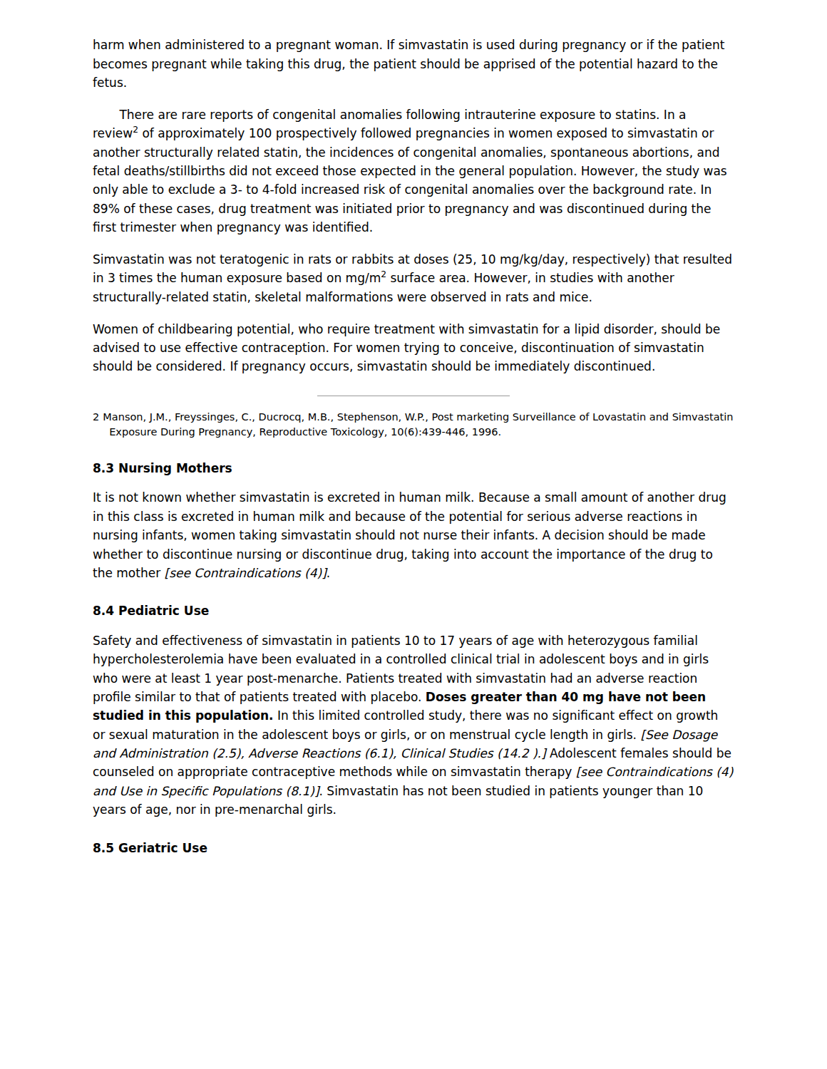pregnancy
harm when administered to a pregnant woman. If simvastatin is used during pregnancy or if the patient becomes pregnant while taking this drug, the patient should be apprised of the potential hazard to the fetus.
There are rare reports of congenital anomalies following intrauterine exposure to statins. In a review2 of approximately 100 prospectively followed pregnancies in women exposed to simvastatin or another structurally related statin, the incidences of congenital anomalies, spontaneous abortions, and fetal deaths/stillbirths did not exceed those expected in the general population. However, the study was only able to exclude a 3- to 4-fold increased risk of congenital anomalies over the background rate. In 89% of these cases, drug treatment was initiated prior to pregnancy and was discontinued during the first trimester when pregnancy was identified.
Simvastatin was not teratogenic in rats or rabbits at doses (25, 10 mg/kg/day, respectively) that resulted in 3 times the human exposure based on mg/m2 surface area. However, in studies with another structurally-related statin, skeletal malformations were observed in rats and mice.
Women of childbearing potential, who require treatment with simvastatin for a lipid disorder, should be advised to use effective contraception. For women trying to conceive, discontinuation of simvastatin should be considered. If pregnancy occurs, simvastatin should be immediately discontinued.
2 Manson, J.M., Freyssinges, C., Ducrocq, M.B., Stephenson, W.P., Post marketing Surveillance of Lovastatin and Simvastatin Exposure During Pregnancy, Reproductive Toxicology, 10(6):439-446, 1996.
8.3 Nursing Mothers
It is not known whether simvastatin is excreted in human milk. Because a small amount of another drug in this class is excreted in human milk and because of the potential for serious adverse reactions in nursing infants, women taking simvastatin should not nurse their infants. A decision should be made whether to discontinue nursing or discontinue drug, taking into account the importance of the drug to the mother [see Contraindications (4)].
8.4 Pediatric Use
Safety and effectiveness of simvastatin in patients 10 to 17 years of age with heterozygous familial hypercholesterolemia have been evaluated in a controlled clinical trial in adolescent boys and in girls who were at least 1 year post-menarche. Patients treated with simvastatin had an adverse reaction profile similar to that of patients treated with placebo. Doses greater than 40 mg have not been studied in this population. In this limited controlled study, there was no significant effect on growth or sexual maturation in the adolescent boys or girls, or on menstrual cycle length in girls. [See Dosage and Administration (2.5), Adverse Reactions (6.1), Clinical Studies (14.2 ).] Adolescent females should be counseled on appropriate contraceptive methods while on simvastatin therapy [see Contraindications (4) and Use in Specific Populations (8.1)]. Simvastatin has not been studied in patients younger than 10 years of age, nor in pre-menarchal girls.
8.5 Geriatric Use